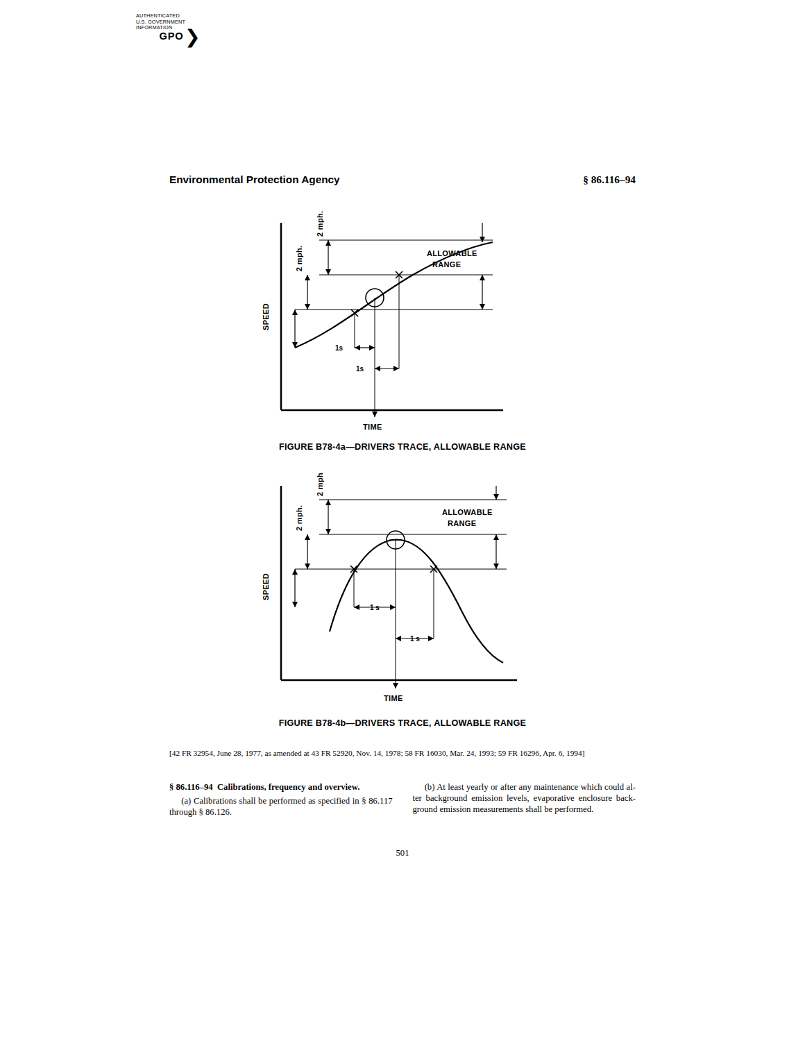AUTHENTICATED
U.S. GOVERNMENT
INFORMATION GPO❯
Environmental Protection Agency § 86.116–94
1s 1s 2 mph. 2 mph. ALLOWABLE RANGE SPEED TIME
FIGURE B78-4a—DRIVERS TRACE, ALLOWABLE RANGE
1 s 1 s 2 mph. 2 mph. ALLOWABLE RANGE SPEED TIME
FIGURE B78-4b—DRIVERS TRACE, ALLOWABLE RANGE
[42 FR 32954, June 28, 1977, as amended at 43 FR 52920, Nov. 14, 1978; 58 FR 16030, Mar. 24, 1993; 59 FR 16296, Apr. 6, 1994]
§ 86.116–94 Calibrations, frequency and overview.
(a) Calibrations shall be performed as specified in § 86.117 through § 86.126.
(b) At least yearly or after any maintenance which could alter background emission levels, evaporative enclosure background emission measurements shall be performed.
501